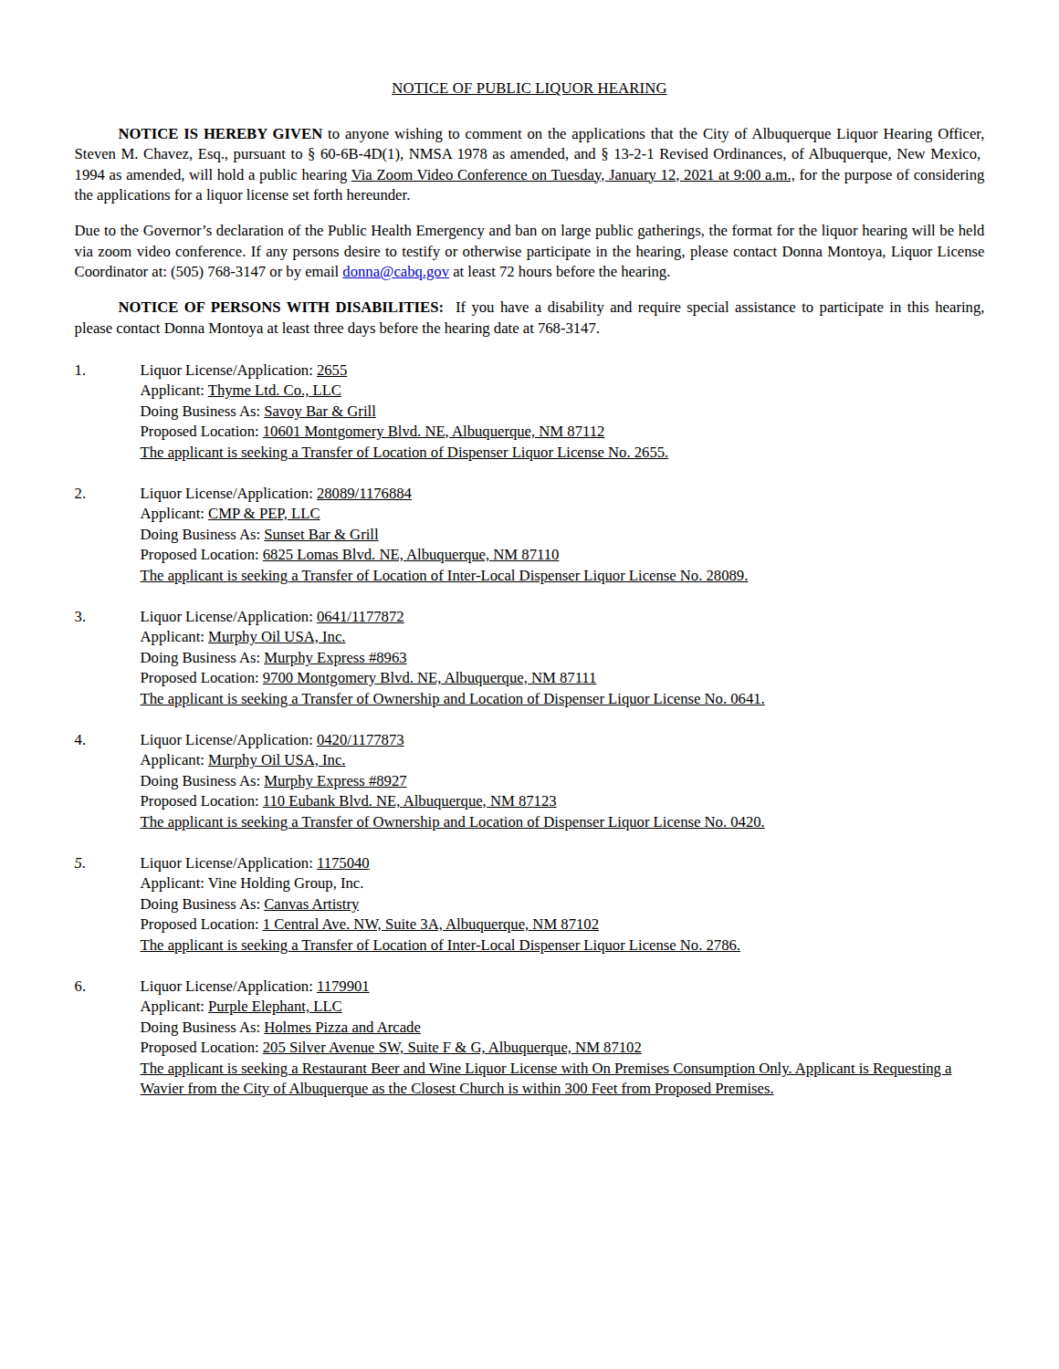NOTICE OF PUBLIC LIQUOR HEARING
NOTICE IS HEREBY GIVEN to anyone wishing to comment on the applications that the City of Albuquerque Liquor Hearing Officer, Steven M. Chavez, Esq., pursuant to § 60-6B-4D(1), NMSA 1978 as amended, and § 13-2-1 Revised Ordinances, of Albuquerque, New Mexico, 1994 as amended, will hold a public hearing Via Zoom Video Conference on Tuesday, January 12, 2021 at 9:00 a.m., for the purpose of considering the applications for a liquor license set forth hereunder.
Due to the Governor’s declaration of the Public Health Emergency and ban on large public gatherings, the format for the liquor hearing will be held via zoom video conference. If any persons desire to testify or otherwise participate in the hearing, please contact Donna Montoya, Liquor License Coordinator at: (505) 768-3147 or by email donna@cabq.gov at least 72 hours before the hearing.
NOTICE OF PERSONS WITH DISABILITIES: If you have a disability and require special assistance to participate in this hearing, please contact Donna Montoya at least three days before the hearing date at 768-3147.
Liquor License/Application: 2655 Applicant: Thyme Ltd. Co., LLC Doing Business As: Savoy Bar & Grill Proposed Location: 10601 Montgomery Blvd. NE, Albuquerque, NM 87112 The applicant is seeking a Transfer of Location of Dispenser Liquor License No. 2655.
Liquor License/Application: 28089/1176884 Applicant: CMP & PEP, LLC Doing Business As: Sunset Bar & Grill Proposed Location: 6825 Lomas Blvd. NE, Albuquerque, NM 87110 The applicant is seeking a Transfer of Location of Inter-Local Dispenser Liquor License No. 28089.
Liquor License/Application: 0641/1177872 Applicant: Murphy Oil USA, Inc. Doing Business As: Murphy Express #8963 Proposed Location: 9700 Montgomery Blvd. NE, Albuquerque, NM 87111 The applicant is seeking a Transfer of Ownership and Location of Dispenser Liquor License No. 0641.
Liquor License/Application: 0420/1177873 Applicant: Murphy Oil USA, Inc. Doing Business As: Murphy Express #8927 Proposed Location: 110 Eubank Blvd. NE, Albuquerque, NM 87123 The applicant is seeking a Transfer of Ownership and Location of Dispenser Liquor License No. 0420.
Liquor License/Application: 1175040 Applicant: Vine Holding Group, Inc. Doing Business As: Canvas Artistry Proposed Location: 1 Central Ave. NW, Suite 3A, Albuquerque, NM 87102 The applicant is seeking a Transfer of Location of Inter-Local Dispenser Liquor License No. 2786.
Liquor License/Application: 1179901 Applicant: Purple Elephant, LLC Doing Business As: Holmes Pizza and Arcade Proposed Location: 205 Silver Avenue SW, Suite F & G, Albuquerque, NM 87102 The applicant is seeking a Restaurant Beer and Wine Liquor License with On Premises Consumption Only. Applicant is Requesting a Wavier from the City of Albuquerque as the Closest Church is within 300 Feet from Proposed Premises.